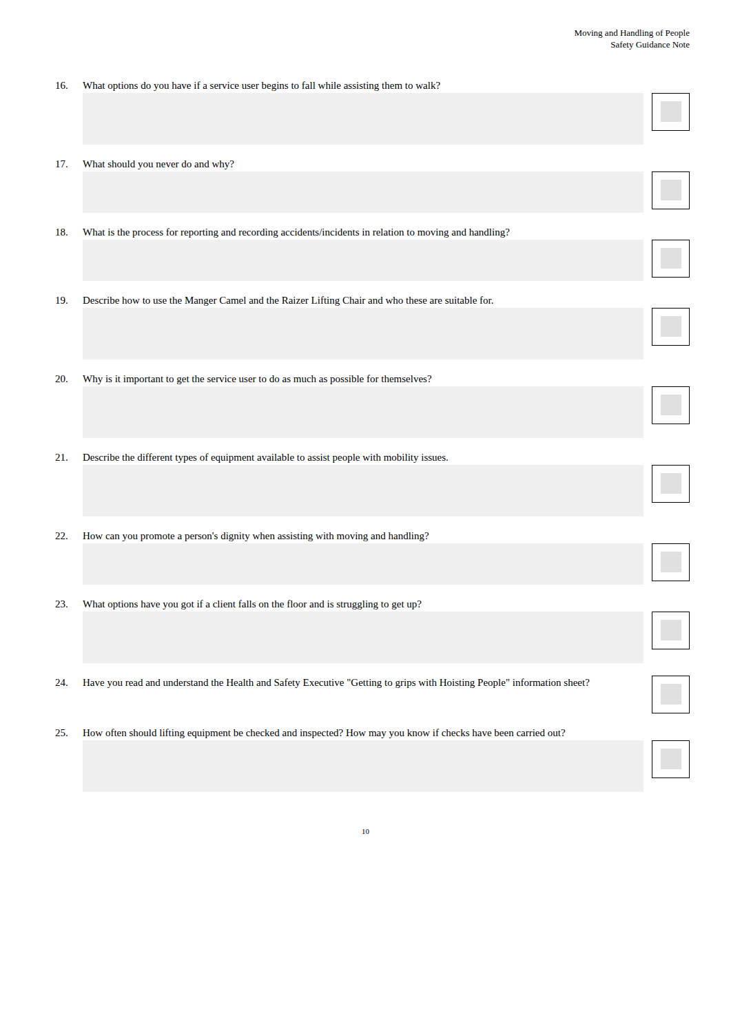Moving and Handling of People
Safety Guidance Note
16.
What options do you have if a service user begins to fall while assisting them to walk?
17.
What should you never do and why?
18.
What is the process for reporting and recording accidents/incidents in relation to moving and handling?
19.
Describe how to use the Manger Camel and the Raizer Lifting Chair and who these are suitable for.
20.
Why is it important to get the service user to do as much as possible for themselves?
21.
Describe the different types of equipment available to assist people with mobility issues.
22.
How can you promote a person's dignity when assisting with moving and handling?
23.
What options have you got if a client falls on the floor and is struggling to get up?
24.
Have you read and understand the Health and Safety Executive "Getting to grips with Hoisting People" information sheet?
25.
How often should lifting equipment be checked and inspected? How may you know if checks have been carried out?
10